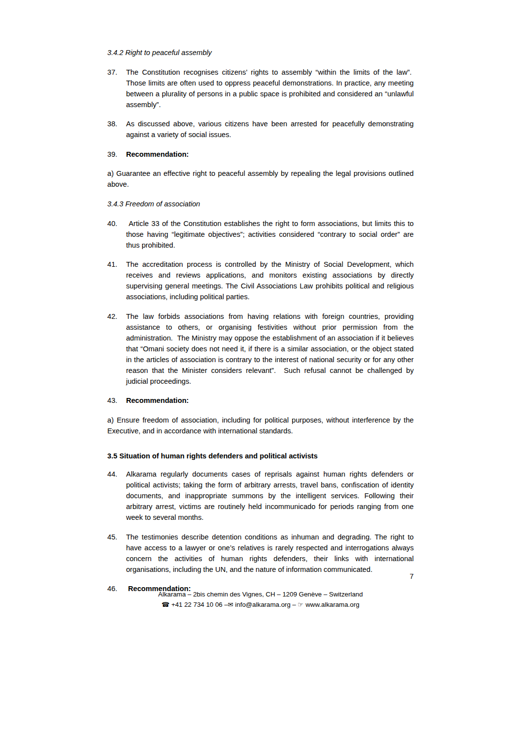3.4.2 Right to peaceful assembly
37.
The Constitution recognises citizens’ rights to assembly “within the limits of the law”. Those limits are often used to oppress peaceful demonstrations. In practice, any meeting between a plurality of persons in a public space is prohibited and considered an “unlawful assembly”.
38.
As discussed above, various citizens have been arrested for peacefully demonstrating against a variety of social issues.
39.
Recommendation:
a) Guarantee an effective right to peaceful assembly by repealing the legal provisions outlined above.
3.4.3 Freedom of association
40.
Article 33 of the Constitution establishes the right to form associations, but limits this to those having “legitimate objectives”; activities considered “contrary to social order” are thus prohibited.
41.
The accreditation process is controlled by the Ministry of Social Development, which receives and reviews applications, and monitors existing associations by directly supervising general meetings. The Civil Associations Law prohibits political and religious associations, including political parties.
42.
The law forbids associations from having relations with foreign countries, providing assistance to others, or organising festivities without prior permission from the administration. The Ministry may oppose the establishment of an association if it believes that “Omani society does not need it, if there is a similar association, or the object stated in the articles of association is contrary to the interest of national security or for any other reason that the Minister considers relevant”. Such refusal cannot be challenged by judicial proceedings.
43.
Recommendation:
a) Ensure freedom of association, including for political purposes, without interference by the Executive, and in accordance with international standards.
3.5 Situation of human rights defenders and political activists
44.
Alkarama regularly documents cases of reprisals against human rights defenders or political activists; taking the form of arbitrary arrests, travel bans, confiscation of identity documents, and inappropriate summons by the intelligent services. Following their arbitrary arrest, victims are routinely held incommunicado for periods ranging from one week to several months.
45.
The testimonies describe detention conditions as inhuman and degrading. The right to have access to a lawyer or one’s relatives is rarely respected and interrogations always concern the activities of human rights defenders, their links with international organisations, including the UN, and the nature of information communicated.
46.
Recommendation:
7
Alkarama – 2bis chemin des Vignes, CH – 1209 Genève – Switzerland
☎ +41 22 734 10 06 –✉ info@alkarama.org – ☞ www.alkarama.org